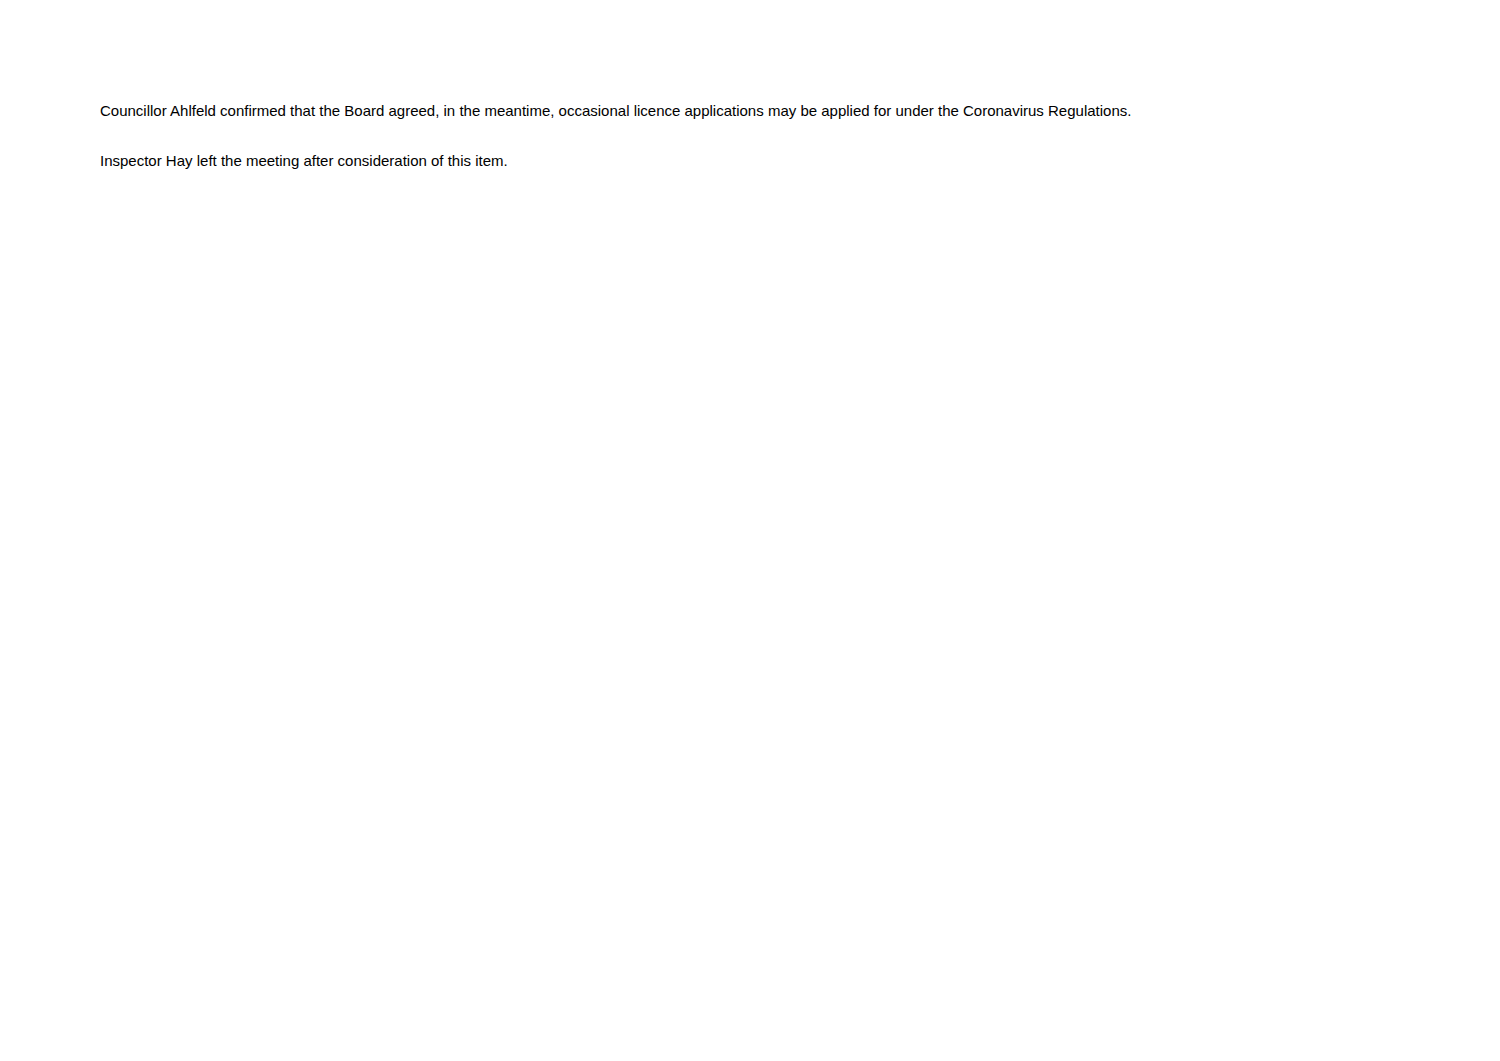Councillor Ahlfeld confirmed that the Board agreed, in the meantime, occasional licence applications may be applied for under the Coronavirus Regulations.
Inspector Hay left the meeting after consideration of this item.